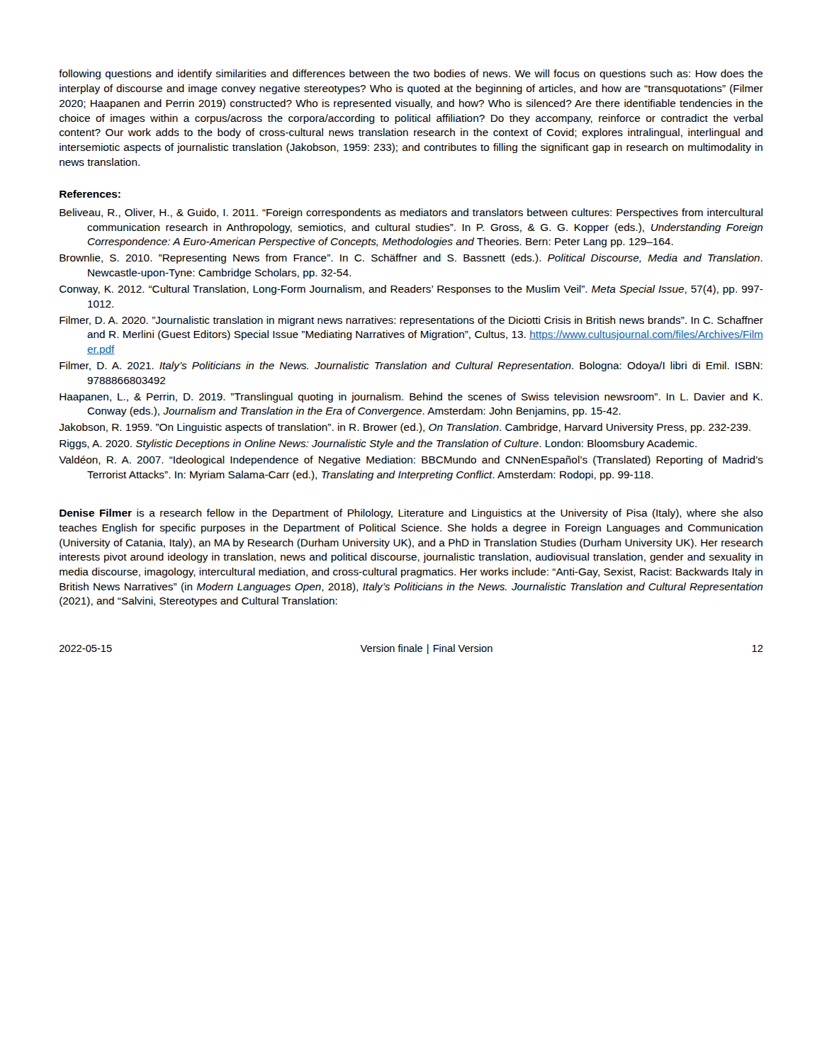following questions and identify similarities and differences between the two bodies of news. We will focus on questions such as: How does the interplay of discourse and image convey negative stereotypes? Who is quoted at the beginning of articles, and how are “transquotations” (Filmer 2020; Haapanen and Perrin 2019) constructed? Who is represented visually, and how? Who is silenced? Are there identifiable tendencies in the choice of images within a corpus/across the corpora/according to political affiliation? Do they accompany, reinforce or contradict the verbal content? Our work adds to the body of cross-cultural news translation research in the context of Covid; explores intralingual, interlingual and intersemiotic aspects of journalistic translation (Jakobson, 1959: 233); and contributes to filling the significant gap in research on multimodality in news translation.
References:
Beliveau, R., Oliver, H., & Guido, I. 2011. “Foreign correspondents as mediators and translators between cultures: Perspectives from intercultural communication research in Anthropology, semiotics, and cultural studies”. In P. Gross, & G. G. Kopper (eds.), Understanding Foreign Correspondence: A Euro-American Perspective of Concepts, Methodologies and Theories. Bern: Peter Lang pp. 129–164.
Brownlie, S. 2010. ”Representing News from France”. In C. Schäffner and S. Bassnett (eds.). Political Discourse, Media and Translation. Newcastle-upon-Tyne: Cambridge Scholars, pp. 32-54.
Conway, K. 2012. “Cultural Translation, Long-Form Journalism, and Readers’ Responses to the Muslim Veil”. Meta Special Issue, 57(4), pp. 997-1012.
Filmer, D. A. 2020. ”Journalistic translation in migrant news narratives: representations of the Diciotti Crisis in British news brands”. In C. Schaffner and R. Merlini (Guest Editors) Special Issue ”Mediating Narratives of Migration”, Cultus, 13. https://www.cultusjournal.com/files/Archives/Filmer.pdf
Filmer, D. A. 2021. Italy’s Politicians in the News. Journalistic Translation and Cultural Representation. Bologna: Odoya/I libri di Emil. ISBN: 9788866803492
Haapanen, L., & Perrin, D. 2019. ”Translingual quoting in journalism. Behind the scenes of Swiss television newsroom”. In L. Davier and K. Conway (eds.), Journalism and Translation in the Era of Convergence. Amsterdam: John Benjamins, pp. 15-42.
Jakobson, R. 1959. ”On Linguistic aspects of translation”. in R. Brower (ed.), On Translation. Cambridge, Harvard University Press, pp. 232-239.
Riggs, A. 2020. Stylistic Deceptions in Online News: Journalistic Style and the Translation of Culture. London: Bloomsbury Academic.
Valdéon, R. A. 2007. “Ideological Independence of Negative Mediation: BBCMundo and CNNenEspañol’s (Translated) Reporting of Madrid’s Terrorist Attacks”. In: Myriam Salama-Carr (ed.), Translating and Interpreting Conflict. Amsterdam: Rodopi, pp. 99-118.
Denise Filmer is a research fellow in the Department of Philology, Literature and Linguistics at the University of Pisa (Italy), where she also teaches English for specific purposes in the Department of Political Science. She holds a degree in Foreign Languages and Communication (University of Catania, Italy), an MA by Research (Durham University UK), and a PhD in Translation Studies (Durham University UK). Her research interests pivot around ideology in translation, news and political discourse, journalistic translation, audiovisual translation, gender and sexuality in media discourse, imagology, intercultural mediation, and cross-cultural pragmatics. Her works include: “Anti-Gay, Sexist, Racist: Backwards Italy in British News Narratives” (in Modern Languages Open, 2018), Italy’s Politicians in the News. Journalistic Translation and Cultural Representation (2021), and “Salvini, Stereotypes and Cultural Translation:
2022-05-15
Version finale|Final Version
12